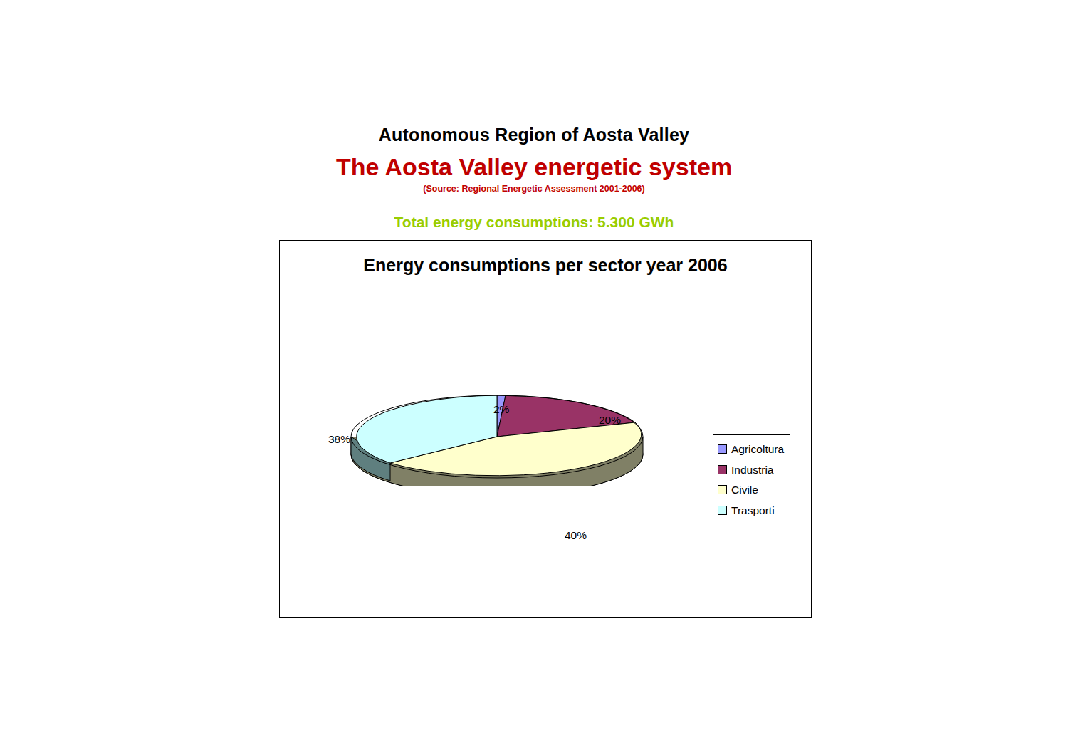Autonomous Region of Aosta Valley
The Aosta Valley energetic system
(Source: Regional Energetic Assessment 2001-2006)
Total energy consumptions: 5.300 GWh
Energy consumptions per sector year 2006
2% 20% 38% 40%
Agricoltura
Industria
Civile
Trasporti